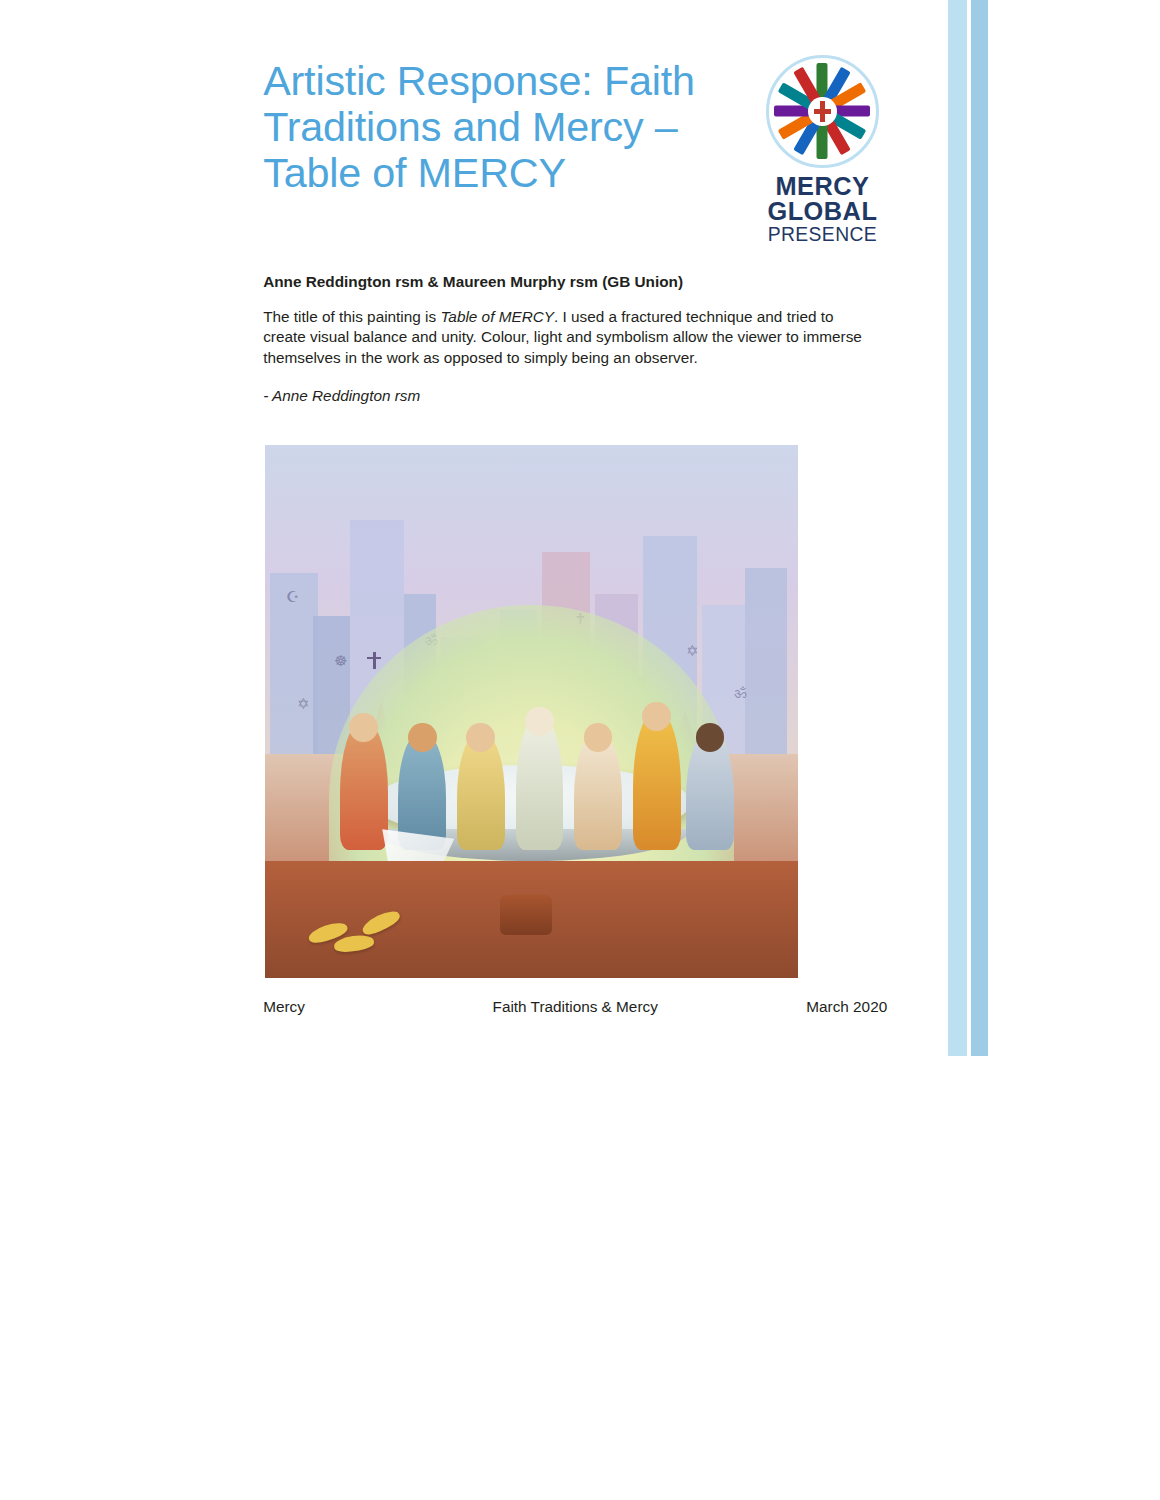Artistic Response: Faith Traditions and Mercy – Table of MERCY
MERCY
GLOBAL
PRESENCE
Anne Reddington rsm & Maureen Murphy rsm (GB Union)
The title of this painting is Table of MERCY. I used a fractured technique and tried to create visual balance and unity. Colour, light and symbolism allow the viewer to immerse themselves in the work as opposed to simply being an observer.
- Anne Reddington rsm
☪ ☸ ✡ ॐ ☯ ✝ ☸ ✡ ॐ
Mercy
Faith Traditions & Mercy
March 2020